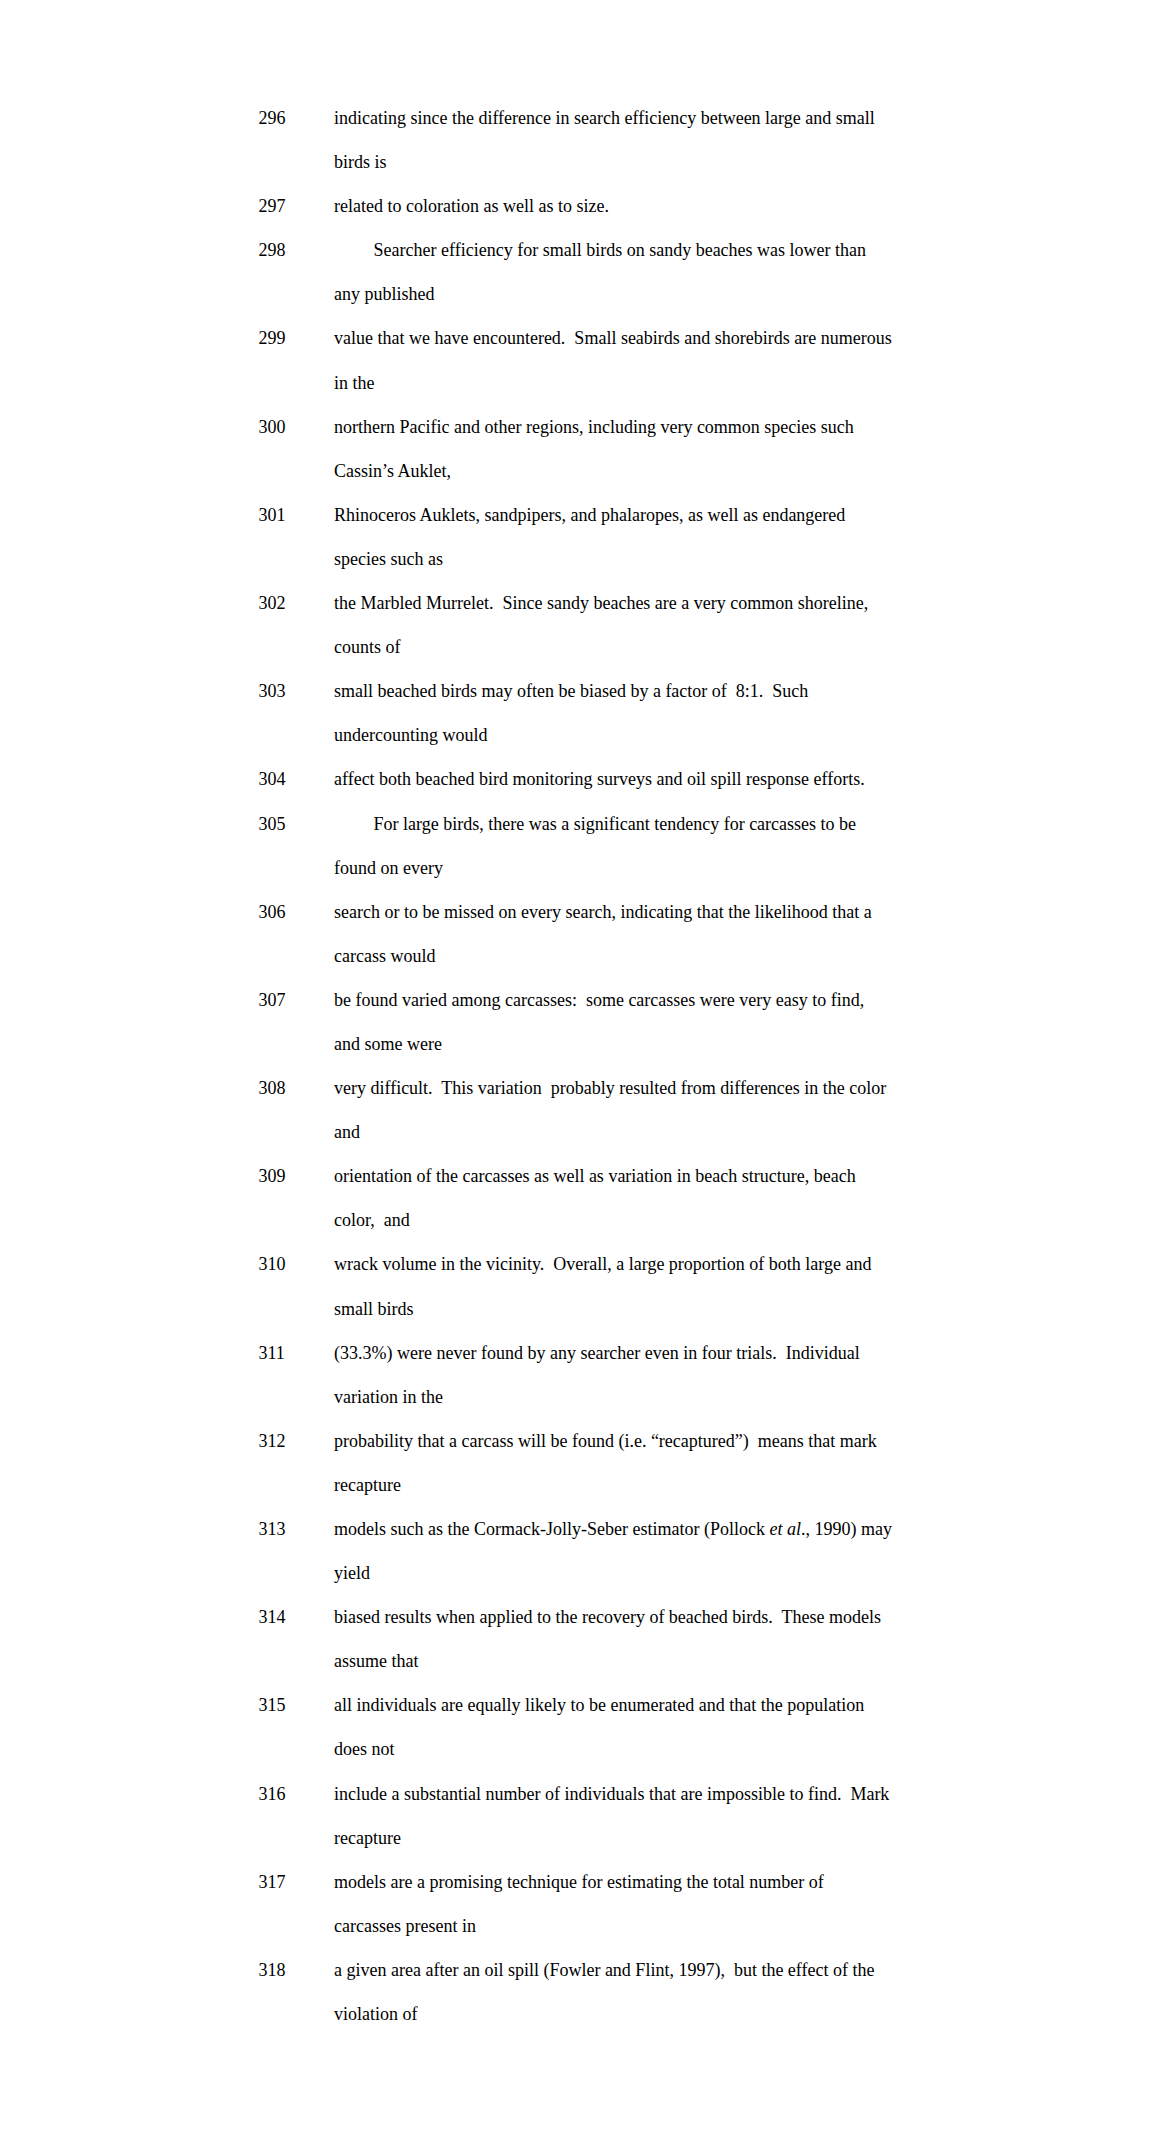indicating since the difference in search efficiency between large and small birds is
related to coloration as well as to size.
Searcher efficiency for small birds on sandy beaches was lower than any published
value that we have encountered. Small seabirds and shorebirds are numerous in the
northern Pacific and other regions, including very common species such Cassin’s Auklet,
Rhinoceros Auklets, sandpipers, and phalaropes, as well as endangered species such as
the Marbled Murrelet. Since sandy beaches are a very common shoreline, counts of
small beached birds may often be biased by a factor of 8:1. Such undercounting would
affect both beached bird monitoring surveys and oil spill response efforts.
For large birds, there was a significant tendency for carcasses to be found on every
search or to be missed on every search, indicating that the likelihood that a carcass would
be found varied among carcasses: some carcasses were very easy to find, and some were
very difficult. This variation probably resulted from differences in the color and
orientation of the carcasses as well as variation in beach structure, beach color, and
wrack volume in the vicinity. Overall, a large proportion of both large and small birds
(33.3%) were never found by any searcher even in four trials. Individual variation in the
probability that a carcass will be found (i.e. “recaptured”) means that mark recapture
models such as the Cormack-Jolly-Seber estimator (Pollock et al., 1990) may yield
biased results when applied to the recovery of beached birds. These models assume that
all individuals are equally likely to be enumerated and that the population does not
include a substantial number of individuals that are impossible to find. Mark recapture
models are a promising technique for estimating the total number of carcasses present in
a given area after an oil spill (Fowler and Flint, 1997), but the effect of the violation of